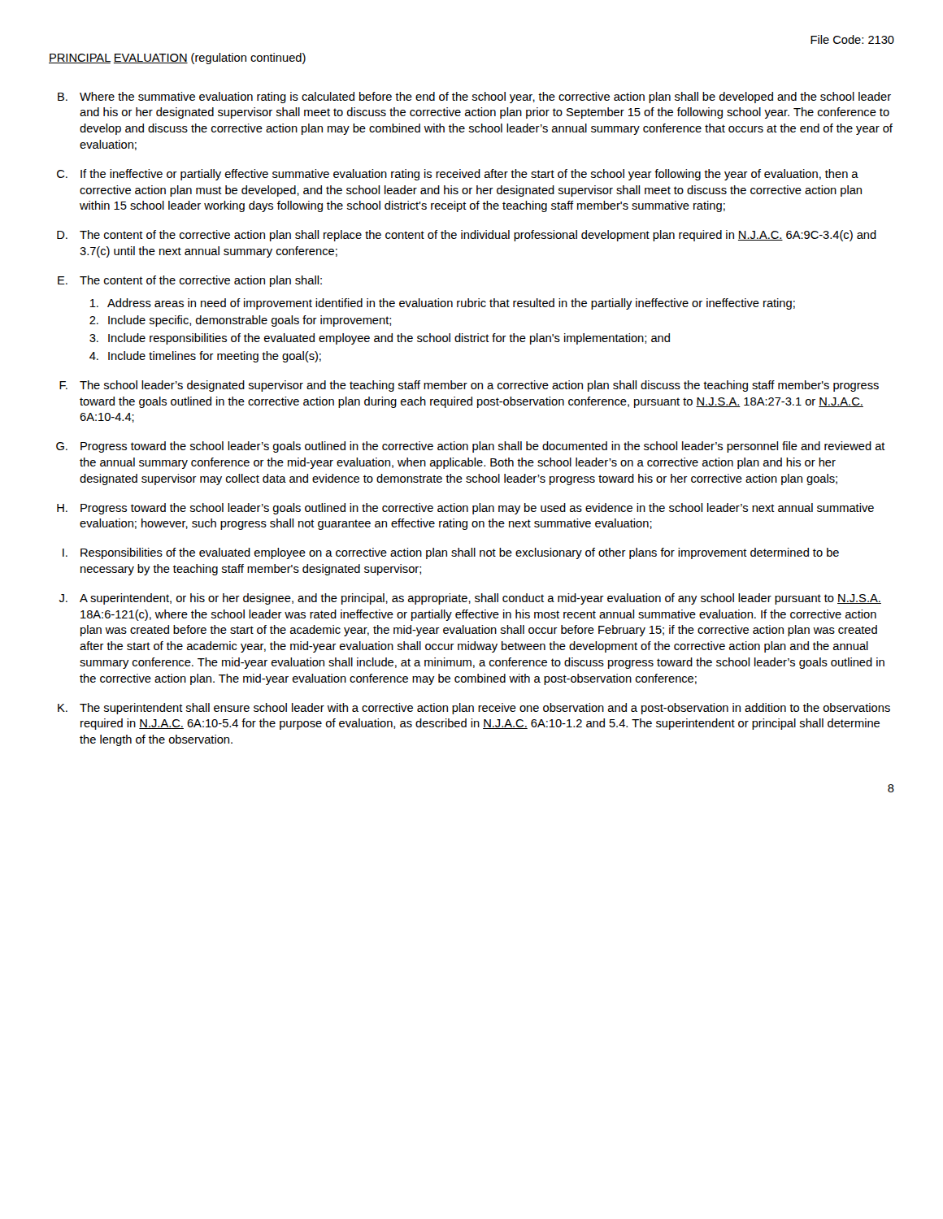File Code: 2130
PRINCIPAL EVALUATION (regulation continued)
Where the summative evaluation rating is calculated before the end of the school year, the corrective action plan shall be developed and the school leader and his or her designated supervisor shall meet to discuss the corrective action plan prior to September 15 of the following school year. The conference to develop and discuss the corrective action plan may be combined with the school leader’s annual summary conference that occurs at the end of the year of evaluation;
If the ineffective or partially effective summative evaluation rating is received after the start of the school year following the year of evaluation, then a corrective action plan must be developed, and the school leader and his or her designated supervisor shall meet to discuss the corrective action plan within 15 school leader working days following the school district's receipt of the teaching staff member's summative rating;
The content of the corrective action plan shall replace the content of the individual professional development plan required in N.J.A.C. 6A:9C-3.4(c) and 3.7(c) until the next annual summary conference;
The content of the corrective action plan shall:
Address areas in need of improvement identified in the evaluation rubric that resulted in the partially ineffective or ineffective rating;
Include specific, demonstrable goals for improvement;
Include responsibilities of the evaluated employee and the school district for the plan's implementation; and
Include timelines for meeting the goal(s);
The school leader’s designated supervisor and the teaching staff member on a corrective action plan shall discuss the teaching staff member's progress toward the goals outlined in the corrective action plan during each required post-observation conference, pursuant to N.J.S.A. 18A:27-3.1 or N.J.A.C. 6A:10-4.4;
Progress toward the school leader’s goals outlined in the corrective action plan shall be documented in the school leader’s personnel file and reviewed at the annual summary conference or the mid-year evaluation, when applicable. Both the school leader’s on a corrective action plan and his or her designated supervisor may collect data and evidence to demonstrate the school leader’s progress toward his or her corrective action plan goals;
Progress toward the school leader’s goals outlined in the corrective action plan may be used as evidence in the school leader’s next annual summative evaluation; however, such progress shall not guarantee an effective rating on the next summative evaluation;
Responsibilities of the evaluated employee on a corrective action plan shall not be exclusionary of other plans for improvement determined to be necessary by the teaching staff member's designated supervisor;
A superintendent, or his or her designee, and the principal, as appropriate, shall conduct a mid-year evaluation of any school leader pursuant to N.J.S.A. 18A:6-121(c), where the school leader was rated ineffective or partially effective in his most recent annual summative evaluation. If the corrective action plan was created before the start of the academic year, the mid-year evaluation shall occur before February 15; if the corrective action plan was created after the start of the academic year, the mid-year evaluation shall occur midway between the development of the corrective action plan and the annual summary conference. The mid-year evaluation shall include, at a minimum, a conference to discuss progress toward the school leader’s goals outlined in the corrective action plan. The mid-year evaluation conference may be combined with a post-observation conference;
The superintendent shall ensure school leader with a corrective action plan receive one observation and a post-observation in addition to the observations required in N.J.A.C. 6A:10-5.4 for the purpose of evaluation, as described in N.J.A.C. 6A:10-1.2 and 5.4. The superintendent or principal shall determine the length of the observation.
8